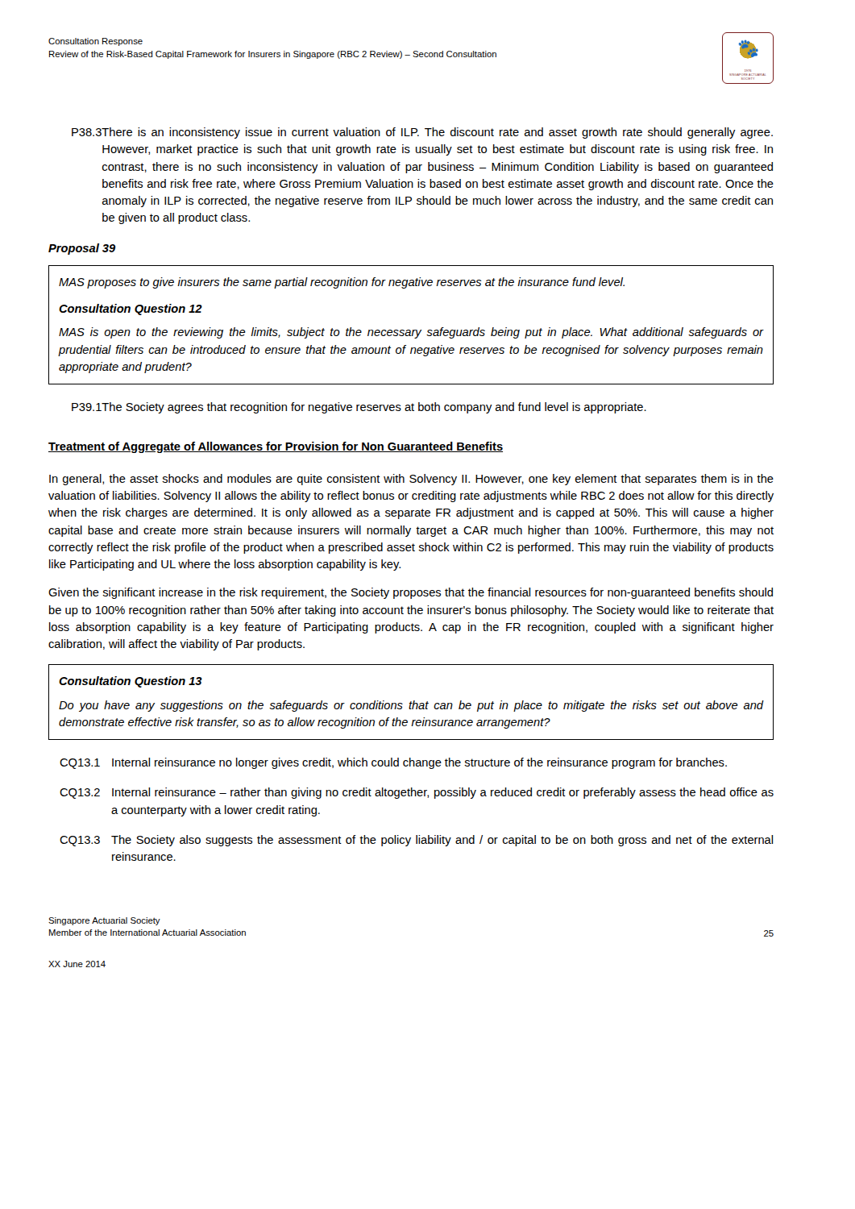Consultation Response
Review of the Risk-Based Capital Framework for Insurers in Singapore (RBC 2 Review) – Second Consultation
🐾
1976
SINGAPORE ACTUARIAL SOCIETY
P38.3
There is an inconsistency issue in current valuation of ILP. The discount rate and asset growth rate should generally agree. However, market practice is such that unit growth rate is usually set to best estimate but discount rate is using risk free. In contrast, there is no such inconsistency in valuation of par business – Minimum Condition Liability is based on guaranteed benefits and risk free rate, where Gross Premium Valuation is based on best estimate asset growth and discount rate. Once the anomaly in ILP is corrected, the negative reserve from ILP should be much lower across the industry, and the same credit can be given to all product class.
Proposal 39
MAS proposes to give insurers the same partial recognition for negative reserves at the insurance fund level.
Consultation Question 12
MAS is open to the reviewing the limits, subject to the necessary safeguards being put in place. What additional safeguards or prudential filters can be introduced to ensure that the amount of negative reserves to be recognised for solvency purposes remain appropriate and prudent?
P39.1
The Society agrees that recognition for negative reserves at both company and fund level is appropriate.
Treatment of Aggregate of Allowances for Provision for Non Guaranteed Benefits
In general, the asset shocks and modules are quite consistent with Solvency II. However, one key element that separates them is in the valuation of liabilities. Solvency II allows the ability to reflect bonus or crediting rate adjustments while RBC 2 does not allow for this directly when the risk charges are determined. It is only allowed as a separate FR adjustment and is capped at 50%. This will cause a higher capital base and create more strain because insurers will normally target a CAR much higher than 100%. Furthermore, this may not correctly reflect the risk profile of the product when a prescribed asset shock within C2 is performed. This may ruin the viability of products like Participating and UL where the loss absorption capability is key.
Given the significant increase in the risk requirement, the Society proposes that the financial resources for non-guaranteed benefits should be up to 100% recognition rather than 50% after taking into account the insurer's bonus philosophy. The Society would like to reiterate that loss absorption capability is a key feature of Participating products. A cap in the FR recognition, coupled with a significant higher calibration, will affect the viability of Par products.
Consultation Question 13
Do you have any suggestions on the safeguards or conditions that can be put in place to mitigate the risks set out above and demonstrate effective risk transfer, so as to allow recognition of the reinsurance arrangement?
CQ13.1
Internal reinsurance no longer gives credit, which could change the structure of the reinsurance program for branches.
CQ13.2
Internal reinsurance – rather than giving no credit altogether, possibly a reduced credit or preferably assess the head office as a counterparty with a lower credit rating.
CQ13.3
The Society also suggests the assessment of the policy liability and / or capital to be on both gross and net of the external reinsurance.
Singapore Actuarial Society
Member of the International Actuarial Association
25
XX June 2014